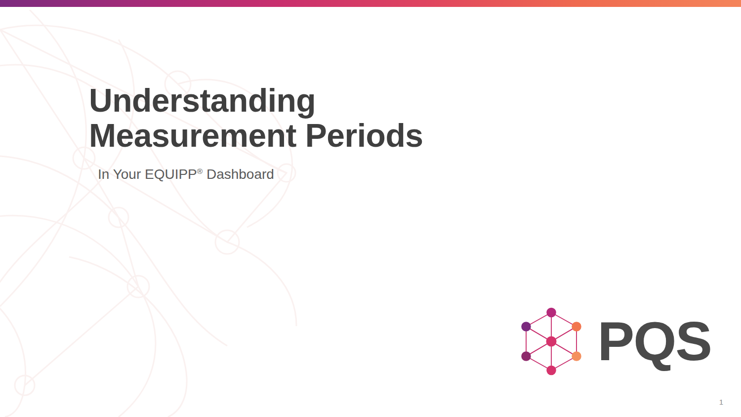Understanding
Measurement Periods
In Your EQUIPP® Dashboard
PQS
1